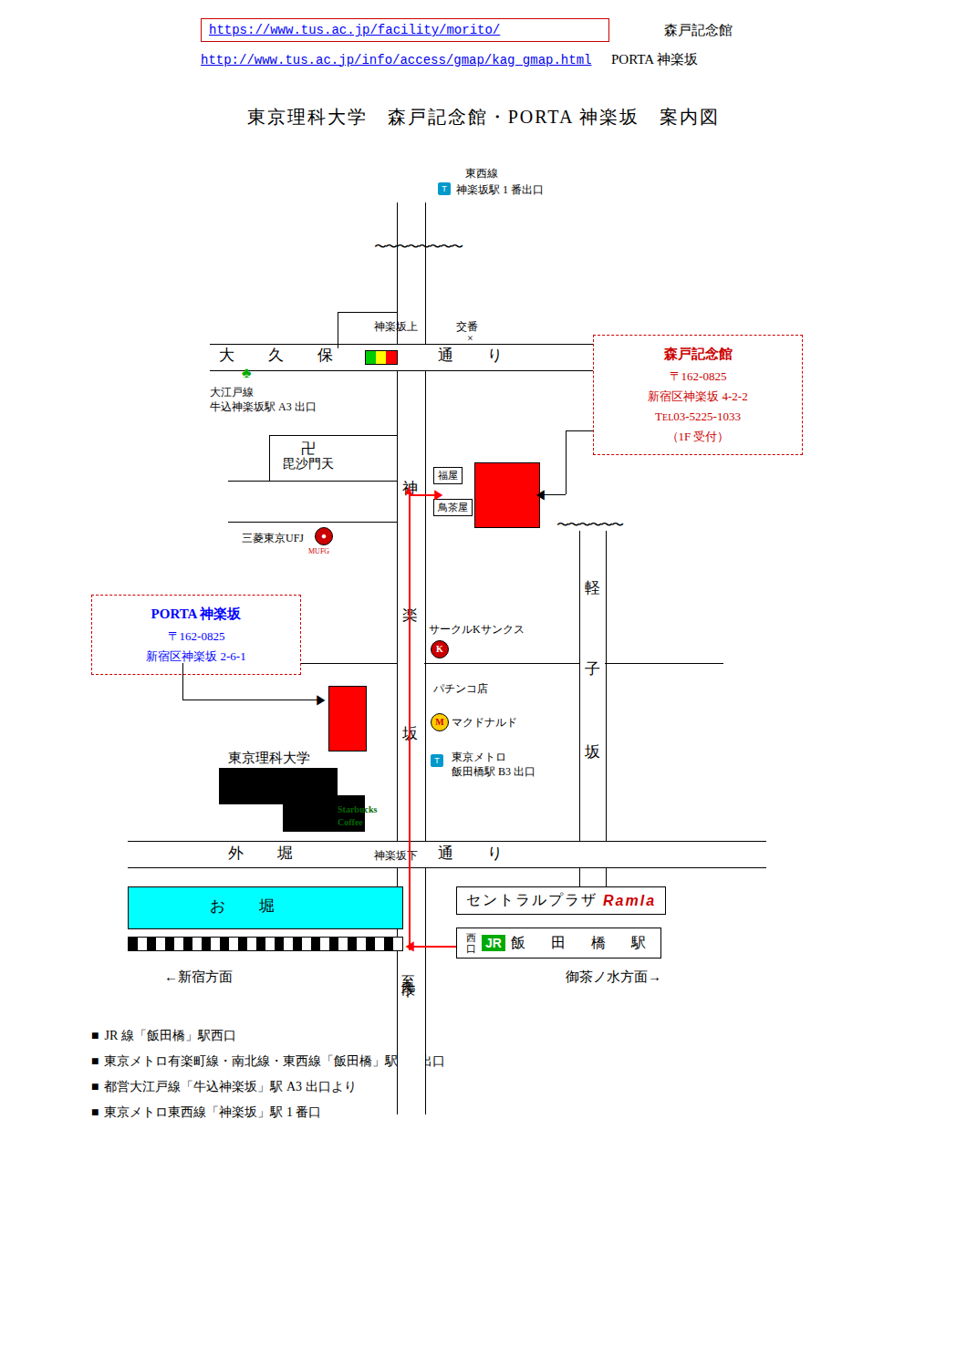https://www.tus.ac.jp/facility/morito/
森戸記念館
http://www.tus.ac.jp/info/access/gmap/kag_gmap.html
PORTA 神楽坂
東京理科大学　森戸記念館・PORTA 神楽坂　案内図
東西線
T
神楽坂駅 1 番出口
〜〜〜〜〜〜〜〜
大　久　保
通　り
神楽坂上
交番
×
大江戸線
牛込神楽坂駅 A3 出口
♣
卍
毘沙門天
三菱東京UFJ
●
MUFG
福屋
鳥茶屋
森戸記念館
〒162-0825
新宿区神楽坂 4-2-2
TEL03-5225-1033
（1F 受付）
◀
神
楽
坂
軽
子
坂
〜〜〜〜〜〜
サークルKサンクス
K
パチンコ店
M
マクドナルド
T
東京メトロ
飯田橋駅 B3 出口
PORTA 神楽坂
〒162-0825
新宿区神楽坂 2-6-1
▶
東京理科大学
Starbucks
Coffee
外　堀
通　り
神楽坂下
お　堀
セントラルプラザ Ramla
西
口 JR 飯　田　橋　駅
◀
▲
▶
←新宿方面
御茶ノ水方面→
至九段下
■JR 線「飯田橋」駅西口
■東京メトロ有楽町線・南北線・東西線「飯田橋」駅 B3 出口
■都営大江戸線「牛込神楽坂」駅 A3 出口より
■東京メトロ東西線「神楽坂」駅 1 番口